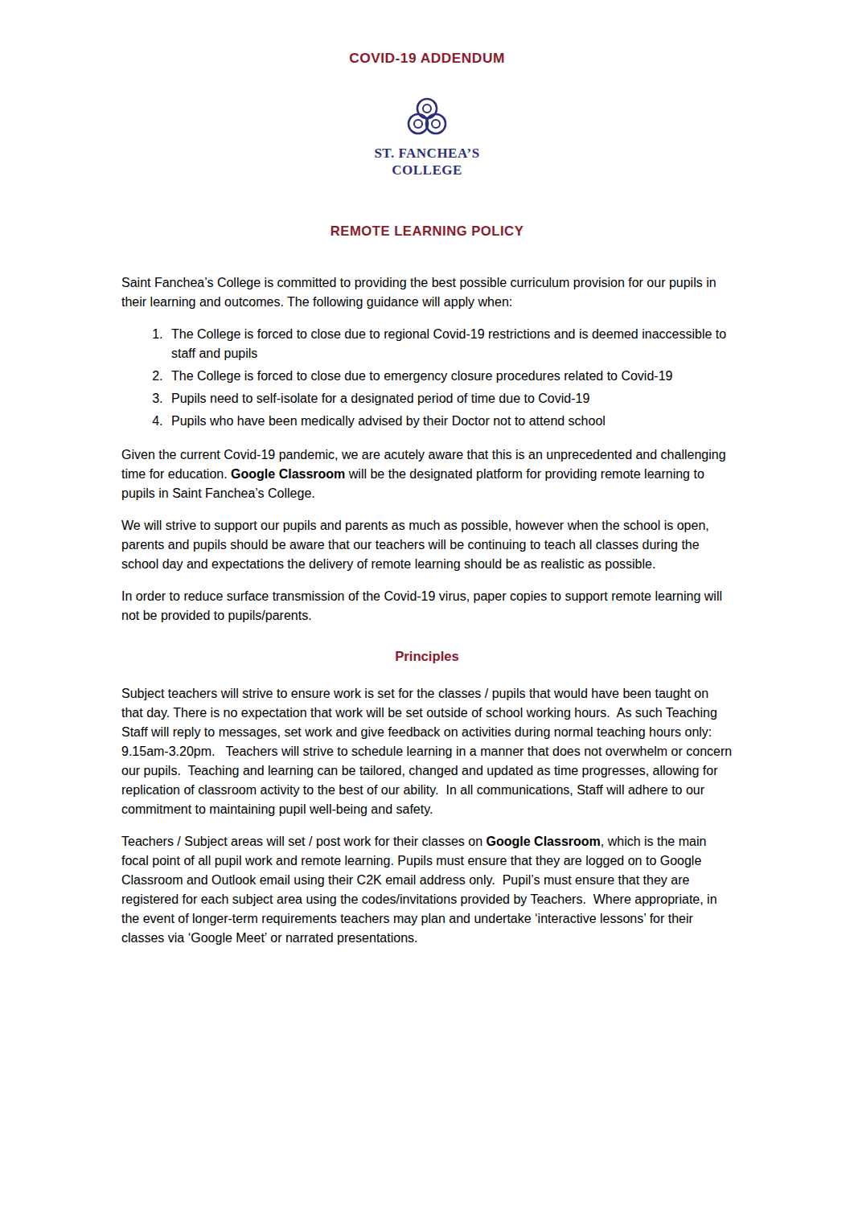COVID-19 ADDENDUM
ST. FANCHEA’S COLLEGE
REMOTE LEARNING POLICY
Saint Fanchea’s College is committed to providing the best possible curriculum provision for our pupils in their learning and outcomes. The following guidance will apply when:
The College is forced to close due to regional Covid-19 restrictions and is deemed inaccessible to staff and pupils
The College is forced to close due to emergency closure procedures related to Covid-19
Pupils need to self-isolate for a designated period of time due to Covid-19
Pupils who have been medically advised by their Doctor not to attend school
Given the current Covid-19 pandemic, we are acutely aware that this is an unprecedented and challenging time for education. Google Classroom will be the designated platform for providing remote learning to pupils in Saint Fanchea’s College.
We will strive to support our pupils and parents as much as possible, however when the school is open, parents and pupils should be aware that our teachers will be continuing to teach all classes during the school day and expectations the delivery of remote learning should be as realistic as possible.
In order to reduce surface transmission of the Covid-19 virus, paper copies to support remote learning will not be provided to pupils/parents.
Principles
Subject teachers will strive to ensure work is set for the classes / pupils that would have been taught on that day. There is no expectation that work will be set outside of school working hours. As such Teaching Staff will reply to messages, set work and give feedback on activities during normal teaching hours only: 9.15am-3.20pm. Teachers will strive to schedule learning in a manner that does not overwhelm or concern our pupils. Teaching and learning can be tailored, changed and updated as time progresses, allowing for replication of classroom activity to the best of our ability. In all communications, Staff will adhere to our commitment to maintaining pupil well-being and safety.
Teachers / Subject areas will set / post work for their classes on Google Classroom, which is the main focal point of all pupil work and remote learning. Pupils must ensure that they are logged on to Google Classroom and Outlook email using their C2K email address only. Pupil’s must ensure that they are registered for each subject area using the codes/invitations provided by Teachers. Where appropriate, in the event of longer-term requirements teachers may plan and undertake ‘interactive lessons’ for their classes via ‘Google Meet’ or narrated presentations.